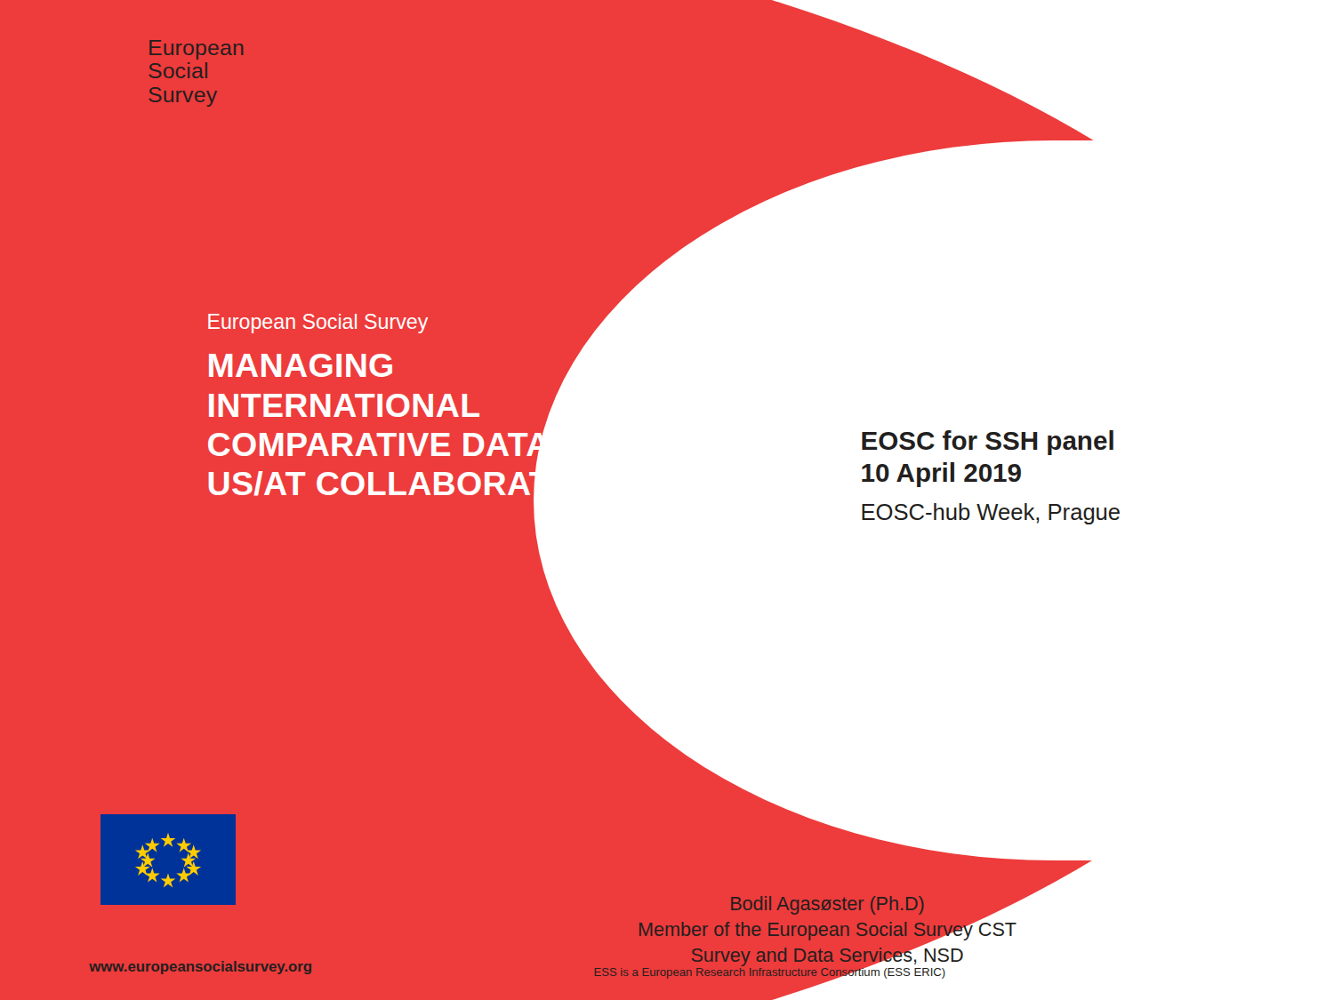European Social Survey
European Social Survey
MANAGING INTERNATIONAL COMPARATIVE DATA, US/AT COLLABORATIONS
EOSC for SSH panel
10 April 2019
EOSC-hub Week, Prague
www.europeansocialsurvey.org
Bodil Agasøster (Ph.D)
Member of the European Social Survey CST
Survey and Data Services, NSD
ESS is a European Research Infrastructure Consortium (ESS ERIC)